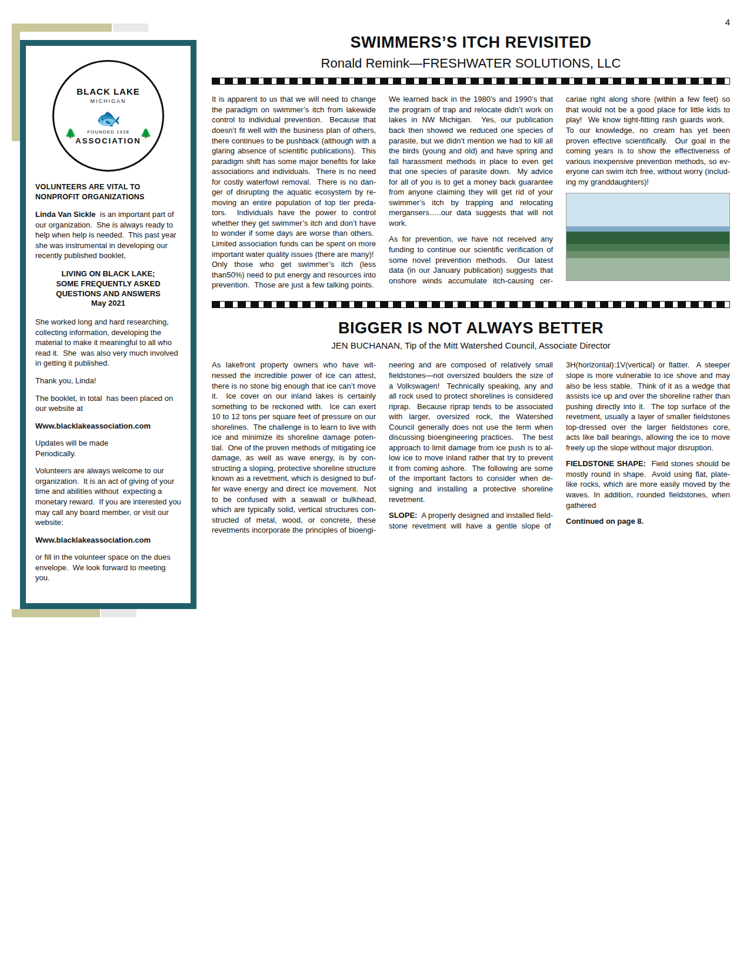4
BLACK LAKE
MICHIGAN
🌲
🐟
🌲
FOUNDED 1928
ASSOCIATION
VOLUNTEERS ARE VITAL TO
NONPROFIT ORGANIZATIONS
Linda Van Sickle is an important part of our organization. She is always ready to help when help is needed. This past year she was instrumental in developing our recently published booklet,
LIVING ON BLACK LAKE;
SOME FREQUENTLY ASKED
QUESTIONS AND ANSWERS
May 2021
She worked long and hard researching, collecting information, developing the material to make it meaningful to all who read it. She was also very much involved in getting it published.
Thank you, Linda!
The booklet, in total has been placed on our website at
Www.blacklakeassociation.com
Updates will be made
Periodically.
Volunteers are always welcome to our organization. It is an act of giving of your time and abilities without expecting a monetary reward. If you are interested you may call any board member, or visit our website:
Www.blacklakeassociation.com
or fill in the volunteer space on the dues envelope. We look forward to meeting you.
SWIMMERS’S ITCH REVISITED
Ronald Remink—FRESHWATER SOLUTIONS, LLC
It is apparent to us that we will need to change the paradigm on swimmer’s itch from lakewide control to individual prevention. Because that doesn’t fit well with the business plan of others, there continues to be pushback (although with a glaring absence of scientific publications). This paradigm shift has some major benefits for lake associations and individuals. There is no need for costly waterfowl removal. There is no danger of disrupting the aquatic ecosystem by removing an entire population of top tier predators. Individuals have the power to control whether they get swimmer’s itch and don’t have to wonder if some days are worse than others. Limited association funds can be spent on more important water quality issues (there are many)! Only those who get swimmer’s itch (less than50%) need to put energy and resources into prevention. Those are just a few talking points. We learned back in the 1980’s and 1990’s that the program of trap and relocate didn’t work on lakes in NW Michigan. Yes, our publication back then showed we reduced one species of parasite, but we didn’t mention we had to kill all the birds (young and old) and have spring and fall harassment methods in place to even get that one species of parasite down. My advice for all of you is to get a money back guarantee from anyone claiming they will get rid of your swimmer’s itch by trapping and relocating mergansers…..our data suggests that will not work.
As for prevention, we have not received any funding to continue our scientific verification of some novel prevention methods. Our latest data (in our January publication) suggests that onshore winds accumulate itch-causing cercariae right along shore (within a few feet) so that would not be a good place for little kids to play! We know tight-fitting rash guards work. To our knowledge, no cream has yet been proven effective scientifically. Our goal in the coming years is to show the effectiveness of various inexpensive prevention methods, so everyone can swim itch free, without worry (including my granddaughters)!
BIGGER IS NOT ALWAYS BETTER
JEN BUCHANAN, Tip of the Mitt Watershed Council, Associate Director
As lakefront property owners who have witnessed the incredible power of ice can attest, there is no stone big enough that ice can’t move it. Ice cover on our inland lakes is certainly something to be reckoned with. Ice can exert 10 to 12 tons per square feet of pressure on our shorelines. The challenge is to learn to live with ice and minimize its shoreline damage potential. One of the proven methods of mitigating ice damage, as well as wave energy, is by constructing a sloping, protective shoreline structure known as a revetment, which is designed to buffer wave energy and direct ice movement. Not to be confused with a seawall or bulkhead, which are typically solid, vertical structures constructed of metal, wood, or concrete, these revetments incorporate the principles of bioengineering and are composed of relatively small fieldstones—not oversized boulders the size of a Volkswagen! Technically speaking, any and all rock used to protect shorelines is considered riprap. Because riprap tends to be associated with larger, oversized rock, the Watershed Council generally does not use the term when discussing bioengineering practices. The best approach to limit damage from ice push is to allow ice to move inland rather that try to prevent it from coming ashore. The following are some of the important factors to consider when designing and installing a protective shoreline revetment.
SLOPE: A properly designed and installed fieldstone revetment will have a gentle slope of 3H(horizontal):1V(vertical) or flatter. A steeper slope is more vulnerable to ice shove and may also be less stable. Think of it as a wedge that assists ice up and over the shoreline rather than pushing directly into it. The top surface of the revetment, usually a layer of smaller fieldstones top-dressed over the larger fieldstones core, acts like ball bearings, allowing the ice to move freely up the slope without major disruption.
FIELDSTONE SHAPE: Field stones should be mostly round in shape. Avoid using flat, plate-like rocks, which are more easily moved by the waves. In addition, rounded fieldstones, when gathered
Continued on page 8.